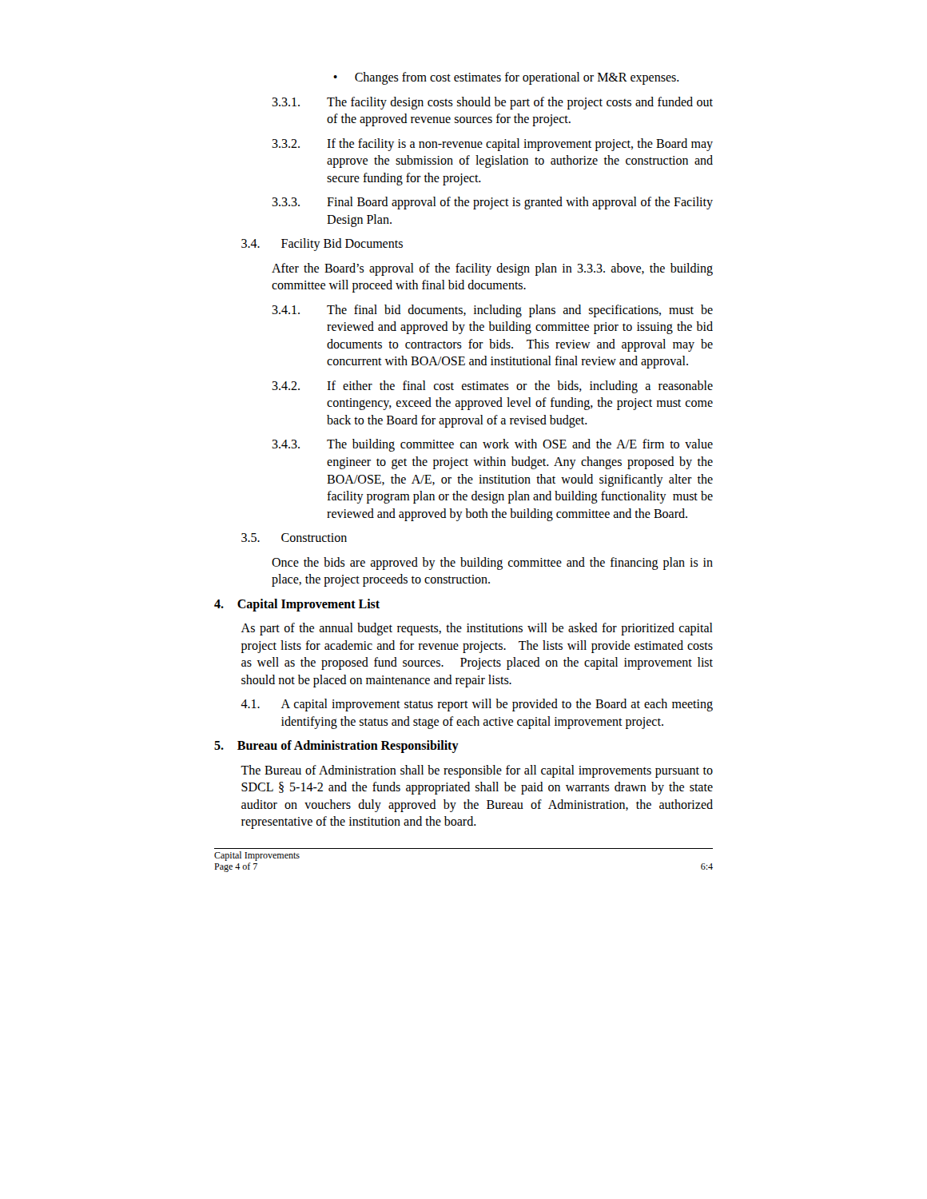•
Changes from cost estimates for operational or M&R expenses.
3.3.1.
The facility design costs should be part of the project costs and funded out of the approved revenue sources for the project.
3.3.2.
If the facility is a non-revenue capital improvement project, the Board may approve the submission of legislation to authorize the construction and secure funding for the project.
3.3.3.
Final Board approval of the project is granted with approval of the Facility Design Plan.
3.4.
Facility Bid Documents
After the Board’s approval of the facility design plan in 3.3.3. above, the building committee will proceed with final bid documents.
3.4.1.
The final bid documents, including plans and specifications, must be reviewed and approved by the building committee prior to issuing the bid documents to contractors for bids. This review and approval may be concurrent with BOA/OSE and institutional final review and approval.
3.4.2.
If either the final cost estimates or the bids, including a reasonable contingency, exceed the approved level of funding, the project must come back to the Board for approval of a revised budget.
3.4.3.
The building committee can work with OSE and the A/E firm to value engineer to get the project within budget. Any changes proposed by the BOA/OSE, the A/E, or the institution that would significantly alter the facility program plan or the design plan and building functionality must be reviewed and approved by both the building committee and the Board.
3.5.
Construction
Once the bids are approved by the building committee and the financing plan is in place, the project proceeds to construction.
4.
Capital Improvement List
As part of the annual budget requests, the institutions will be asked for prioritized capital project lists for academic and for revenue projects. The lists will provide estimated costs as well as the proposed fund sources. Projects placed on the capital improvement list should not be placed on maintenance and repair lists.
4.1.
A capital improvement status report will be provided to the Board at each meeting identifying the status and stage of each active capital improvement project.
5.
Bureau of Administration Responsibility
The Bureau of Administration shall be responsible for all capital improvements pursuant to SDCL § 5-14-2 and the funds appropriated shall be paid on warrants drawn by the state auditor on vouchers duly approved by the Bureau of Administration, the authorized representative of the institution and the board.
Capital Improvements
Page 4 of 7
6:4